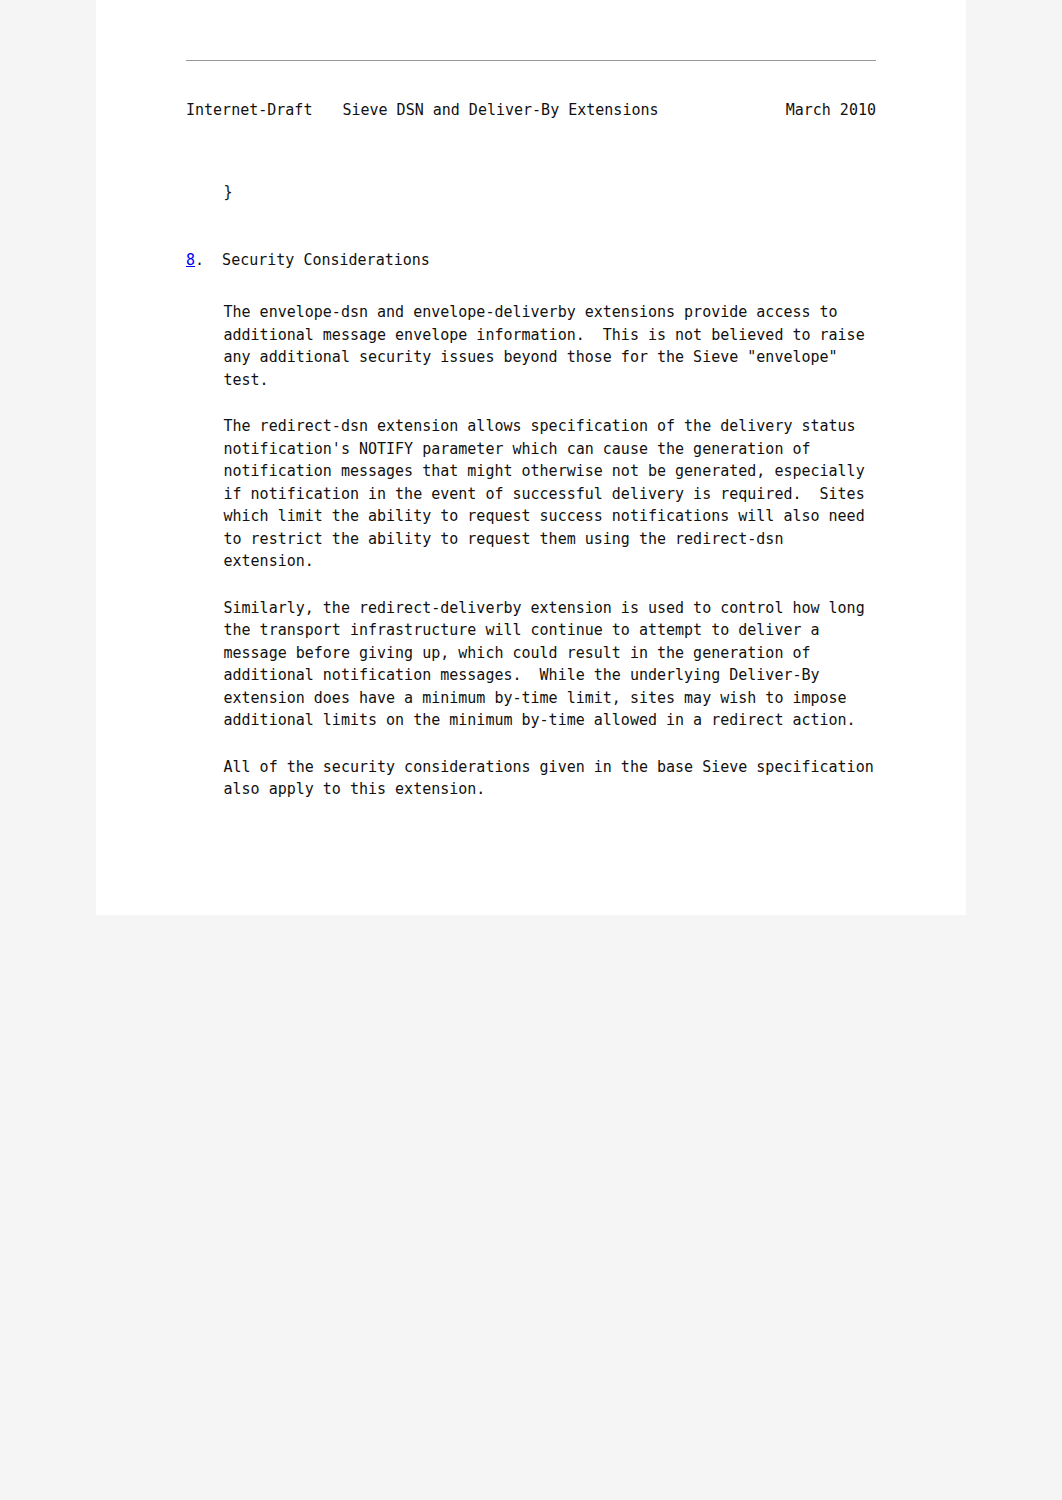Internet-Draft Sieve DSN and Deliver-By Extensions March 2010
}
8. Security Considerations
The envelope-dsn and envelope-deliverby extensions provide access to additional message envelope information. This is not believed to raise any additional security issues beyond those for the Sieve "envelope" test.
The redirect-dsn extension allows specification of the delivery status notification's NOTIFY parameter which can cause the generation of notification messages that might otherwise not be generated, especially if notification in the event of successful delivery is required. Sites which limit the ability to request success notifications will also need to restrict the ability to request them using the redirect-dsn extension.
Similarly, the redirect-deliverby extension is used to control how long the transport infrastructure will continue to attempt to deliver a message before giving up, which could result in the generation of additional notification messages. While the underlying Deliver-By extension does have a minimum by-time limit, sites may wish to impose additional limits on the minimum by-time allowed in a redirect action.
All of the security considerations given in the base Sieve specification also apply to this extension.